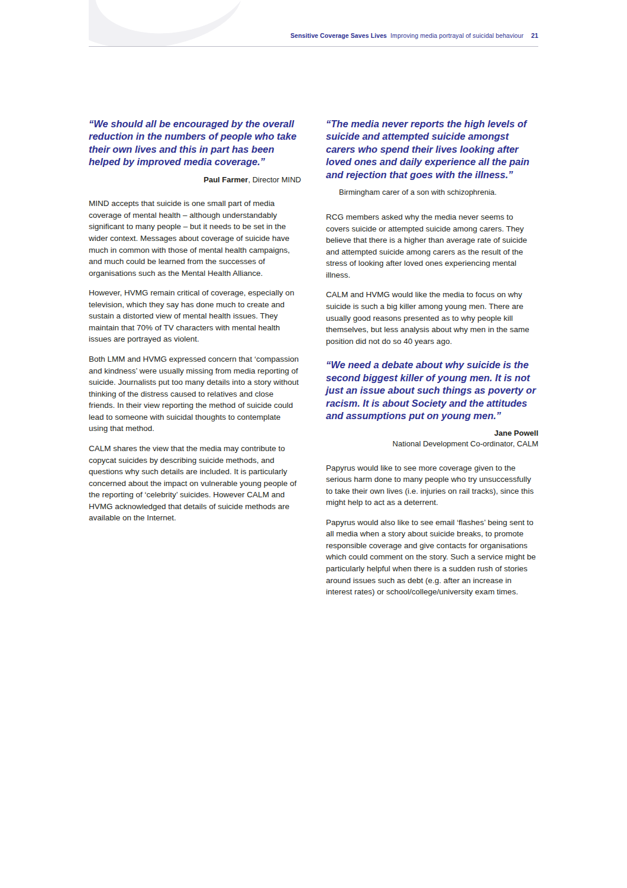Sensitive Coverage Saves Lives Improving media portrayal of suicidal behaviour 21
“We should all be encouraged by the overall reduction in the numbers of people who take their own lives and this in part has been helped by improved media coverage.”
Paul Farmer, Director MIND
MIND accepts that suicide is one small part of media coverage of mental health – although understandably significant to many people – but it needs to be set in the wider context. Messages about coverage of suicide have much in common with those of mental health campaigns, and much could be learned from the successes of organisations such as the Mental Health Alliance.
However, HVMG remain critical of coverage, especially on television, which they say has done much to create and sustain a distorted view of mental health issues. They maintain that 70% of TV characters with mental health issues are portrayed as violent.
Both LMM and HVMG expressed concern that ‘compassion and kindness’ were usually missing from media reporting of suicide. Journalists put too many details into a story without thinking of the distress caused to relatives and close friends. In their view reporting the method of suicide could lead to someone with suicidal thoughts to contemplate using that method.
CALM shares the view that the media may contribute to copycat suicides by describing suicide methods, and questions why such details are included. It is particularly concerned about the impact on vulnerable young people of the reporting of ‘celebrity’ suicides. However CALM and HVMG acknowledged that details of suicide methods are available on the Internet.
“The media never reports the high levels of suicide and attempted suicide amongst carers who spend their lives looking after loved ones and daily experience all the pain and rejection that goes with the illness.”
Birmingham carer of a son with schizophrenia.
RCG members asked why the media never seems to covers suicide or attempted suicide among carers. They believe that there is a higher than average rate of suicide and attempted suicide among carers as the result of the stress of looking after loved ones experiencing mental illness.
CALM and HVMG would like the media to focus on why suicide is such a big killer among young men. There are usually good reasons presented as to why people kill themselves, but less analysis about why men in the same position did not do so 40 years ago.
“We need a debate about why suicide is the second biggest killer of young men. It is not just an issue about such things as poverty or racism. It is about Society and the attitudes and assumptions put on young men.”
Jane Powell
National Development Co-ordinator, CALM
Papyrus would like to see more coverage given to the serious harm done to many people who try unsuccessfully to take their own lives (i.e. injuries on rail tracks), since this might help to act as a deterrent.
Papyrus would also like to see email ‘flashes’ being sent to all media when a story about suicide breaks, to promote responsible coverage and give contacts for organisations which could comment on the story. Such a service might be particularly helpful when there is a sudden rush of stories around issues such as debt (e.g. after an increase in interest rates) or school/college/university exam times.